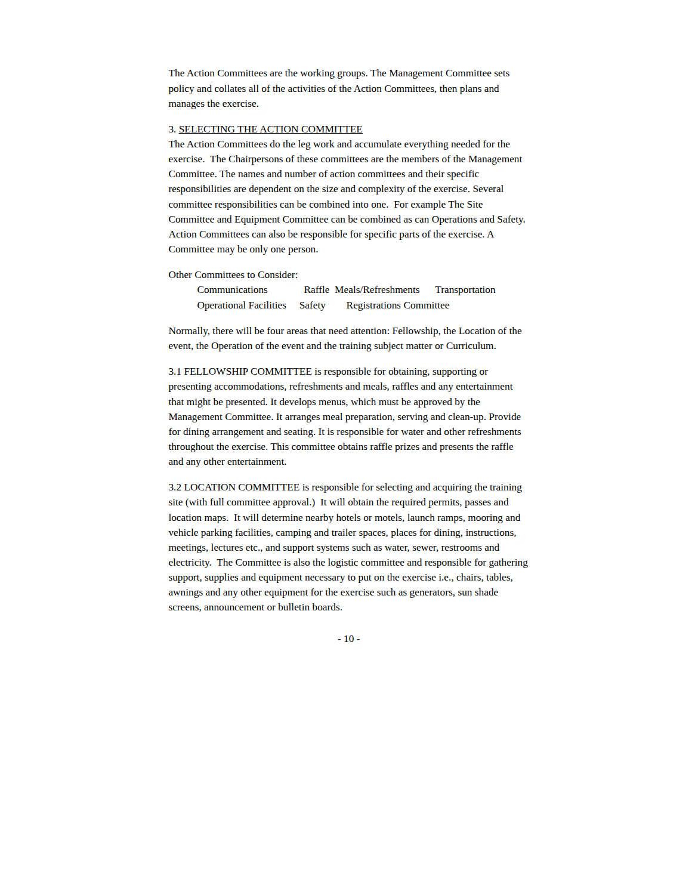The Action Committees are the working groups. The Management Committee sets policy and collates all of the activities of the Action Committees, then plans and manages the exercise.
3. SELECTING THE ACTION COMMITTEE
The Action Committees do the leg work and accumulate everything needed for the exercise. The Chairpersons of these committees are the members of the Management Committee. The names and number of action committees and their specific responsibilities are dependent on the size and complexity of the exercise. Several committee responsibilities can be combined into one. For example The Site Committee and Equipment Committee can be combined as can Operations and Safety. Action Committees can also be responsible for specific parts of the exercise. A Committee may be only one person.
Other Committees to Consider:
Communications Raffle Meals/Refreshments Transportation
Operational Facilities Safety Registrations Committee
Normally, there will be four areas that need attention: Fellowship, the Location of the event, the Operation of the event and the training subject matter or Curriculum.
3.1 FELLOWSHIP COMMITTEE is responsible for obtaining, supporting or presenting accommodations, refreshments and meals, raffles and any entertainment that might be presented. It develops menus, which must be approved by the Management Committee. It arranges meal preparation, serving and clean-up. Provide for dining arrangement and seating. It is responsible for water and other refreshments throughout the exercise. This committee obtains raffle prizes and presents the raffle and any other entertainment.
3.2 LOCATION COMMITTEE is responsible for selecting and acquiring the training site (with full committee approval.) It will obtain the required permits, passes and location maps. It will determine nearby hotels or motels, launch ramps, mooring and vehicle parking facilities, camping and trailer spaces, places for dining, instructions, meetings, lectures etc., and support systems such as water, sewer, restrooms and electricity. The Committee is also the logistic committee and responsible for gathering support, supplies and equipment necessary to put on the exercise i.e., chairs, tables, awnings and any other equipment for the exercise such as generators, sun shade screens, announcement or bulletin boards.
- 10 -